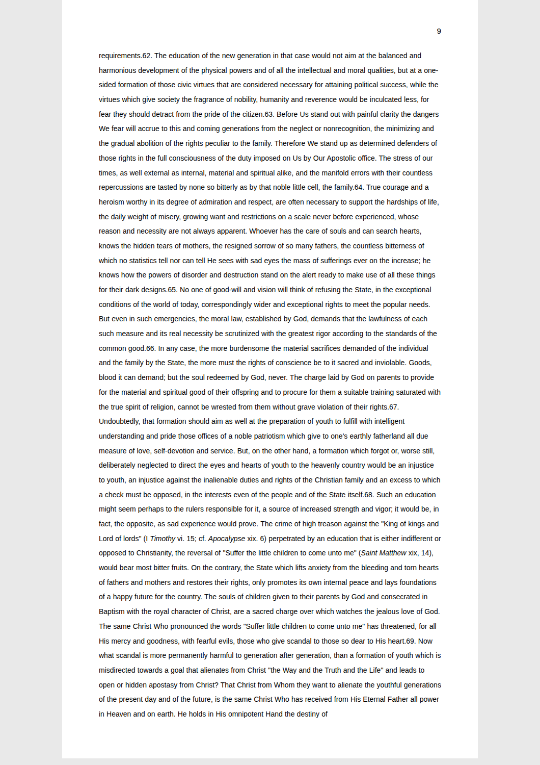9
requirements.62. The education of the new generation in that case would not aim at the balanced and harmonious development of the physical powers and of all the intellectual and moral qualities, but at a one-sided formation of those civic virtues that are considered necessary for attaining political success, while the virtues which give society the fragrance of nobility, humanity and reverence would be inculcated less, for fear they should detract from the pride of the citizen.63. Before Us stand out with painful clarity the dangers We fear will accrue to this and coming generations from the neglect or nonrecognition, the minimizing and the gradual abolition of the rights peculiar to the family. Therefore We stand up as determined defenders of those rights in the full consciousness of the duty imposed on Us by Our Apostolic office. The stress of our times, as well external as internal, material and spiritual alike, and the manifold errors with their countless repercussions are tasted by none so bitterly as by that noble little cell, the family.64. True courage and a heroism worthy in its degree of admiration and respect, are often necessary to support the hardships of life, the daily weight of misery, growing want and restrictions on a scale never before experienced, whose reason and necessity are not always apparent. Whoever has the care of souls and can search hearts, knows the hidden tears of mothers, the resigned sorrow of so many fathers, the countless bitterness of which no statistics tell nor can tell He sees with sad eyes the mass of sufferings ever on the increase; he knows how the powers of disorder and destruction stand on the alert ready to make use of all these things for their dark designs.65. No one of good-will and vision will think of refusing the State, in the exceptional conditions of the world of today, correspondingly wider and exceptional rights to meet the popular needs. But even in such emergencies, the moral law, established by God, demands that the lawfulness of each such measure and its real necessity be scrutinized with the greatest rigor according to the standards of the common good.66. In any case, the more burdensome the material sacrifices demanded of the individual and the family by the State, the more must the rights of conscience be to it sacred and inviolable. Goods, blood it can demand; but the soul redeemed by God, never. The charge laid by God on parents to provide for the material and spiritual good of their offspring and to procure for them a suitable training saturated with the true spirit of religion, cannot be wrested from them without grave violation of their rights.67. Undoubtedly, that formation should aim as well at the preparation of youth to fulfill with intelligent understanding and pride those offices of a noble patriotism which give to one's earthly fatherland all due measure of love, self-devotion and service. But, on the other hand, a formation which forgot or, worse still, deliberately neglected to direct the eyes and hearts of youth to the heavenly country would be an injustice to youth, an injustice against the inalienable duties and rights of the Christian family and an excess to which a check must be opposed, in the interests even of the people and of the State itself.68. Such an education might seem perhaps to the rulers responsible for it, a source of increased strength and vigor; it would be, in fact, the opposite, as sad experience would prove. The crime of high treason against the "King of kings and Lord of lords" (I Timothy vi. 15; cf. Apocalypse xix. 6) perpetrated by an education that is either indifferent or opposed to Christianity, the reversal of "Suffer the little children to come unto me" (Saint Matthew xix, 14), would bear most bitter fruits. On the contrary, the State which lifts anxiety from the bleeding and torn hearts of fathers and mothers and restores their rights, only promotes its own internal peace and lays foundations of a happy future for the country. The souls of children given to their parents by God and consecrated in Baptism with the royal character of Christ, are a sacred charge over which watches the jealous love of God. The same Christ Who pronounced the words "Suffer little children to come unto me" has threatened, for all His mercy and goodness, with fearful evils, those who give scandal to those so dear to His heart.69. Now what scandal is more permanently harmful to generation after generation, than a formation of youth which is misdirected towards a goal that alienates from Christ "the Way and the Truth and the Life" and leads to open or hidden apostasy from Christ? That Christ from Whom they want to alienate the youthful generations of the present day and of the future, is the same Christ Who has received from His Eternal Father all power in Heaven and on earth. He holds in His omnipotent Hand the destiny of